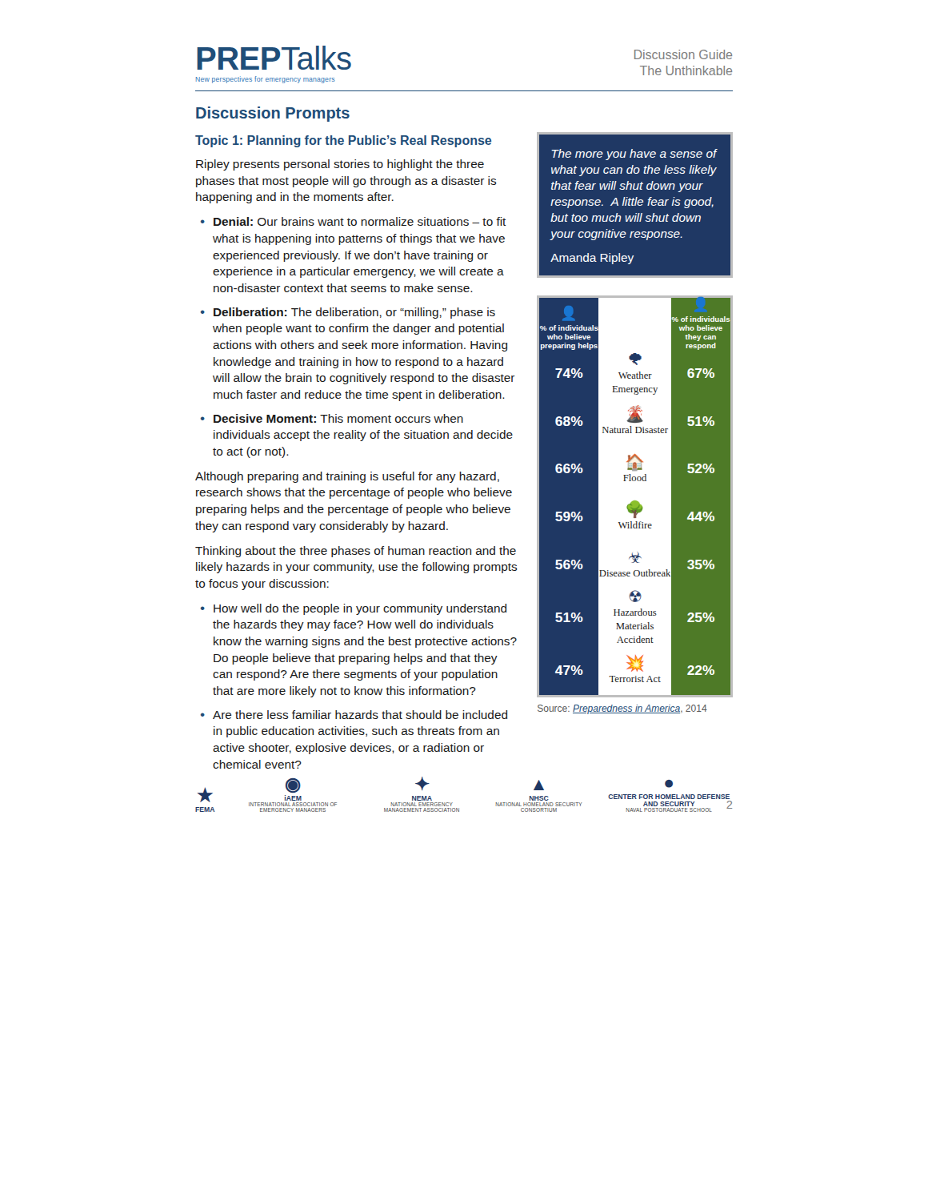PREP Talks
New perspectives for emergency managers
Discussion Guide
The Unthinkable
Discussion Prompts
Topic 1: Planning for the Public’s Real Response
Ripley presents personal stories to highlight the three phases that most people will go through as a disaster is happening and in the moments after.
Denial: Our brains want to normalize situations – to fit what is happening into patterns of things that we have experienced previously. If we don’t have training or experience in a particular emergency, we will create a non-disaster context that seems to make sense.
Deliberation: The deliberation, or “milling,” phase is when people want to confirm the danger and potential actions with others and seek more information. Having knowledge and training in how to respond to a hazard will allow the brain to cognitively respond to the disaster much faster and reduce the time spent in deliberation.
Decisive Moment: This moment occurs when individuals accept the reality of the situation and decide to act (or not).
Although preparing and training is useful for any hazard, research shows that the percentage of people who believe preparing helps and the percentage of people who believe they can respond vary considerably by hazard.
Thinking about the three phases of human reaction and the likely hazards in your community, use the following prompts to focus your discussion:
How well do the people in your community understand the hazards they may face? How well do individuals know the warning signs and the best protective actions? Do people believe that preparing helps and that they can respond? Are there segments of your population that are more likely not to know this information?
Are there less familiar hazards that should be included in public education activities, such as threats from an active shooter, explosive devices, or a radiation or chemical event?
The more you have a sense of what you can do the less likely that fear will shut down your response. A little fear is good, but too much will shut down your cognitive response.
Amanda Ripley
| 👤 % of individuals who believe preparing helps | | 👤 % of individuals who believe they can respond |
| --- | --- | --- |
| 74% | 🌪 Weather Emergency | 67% |
| 68% | 🌋 Natural Disaster | 51% |
| 66% | 🏠 Flood | 52% |
| 59% | 🌳 Wildfire | 44% |
| 56% | ☣ Disease Outbreak | 35% |
| 51% | ☢ Hazardous Materials Accident | 25% |
| 47% | 💥 Terrorist Act | 22% |
Source: Preparedness in America, 2014
★ FEMA
◉ iAEM INTERNATIONAL ASSOCIATION OF EMERGENCY MANAGERS
✦ NEMA NATIONAL EMERGENCY MANAGEMENT ASSOCIATION
▲ NHSC NATIONAL HOMELAND SECURITY CONSORTIUM
● CENTER FOR HOMELAND DEFENSE AND SECURITY NAVAL POSTGRADUATE SCHOOL
2